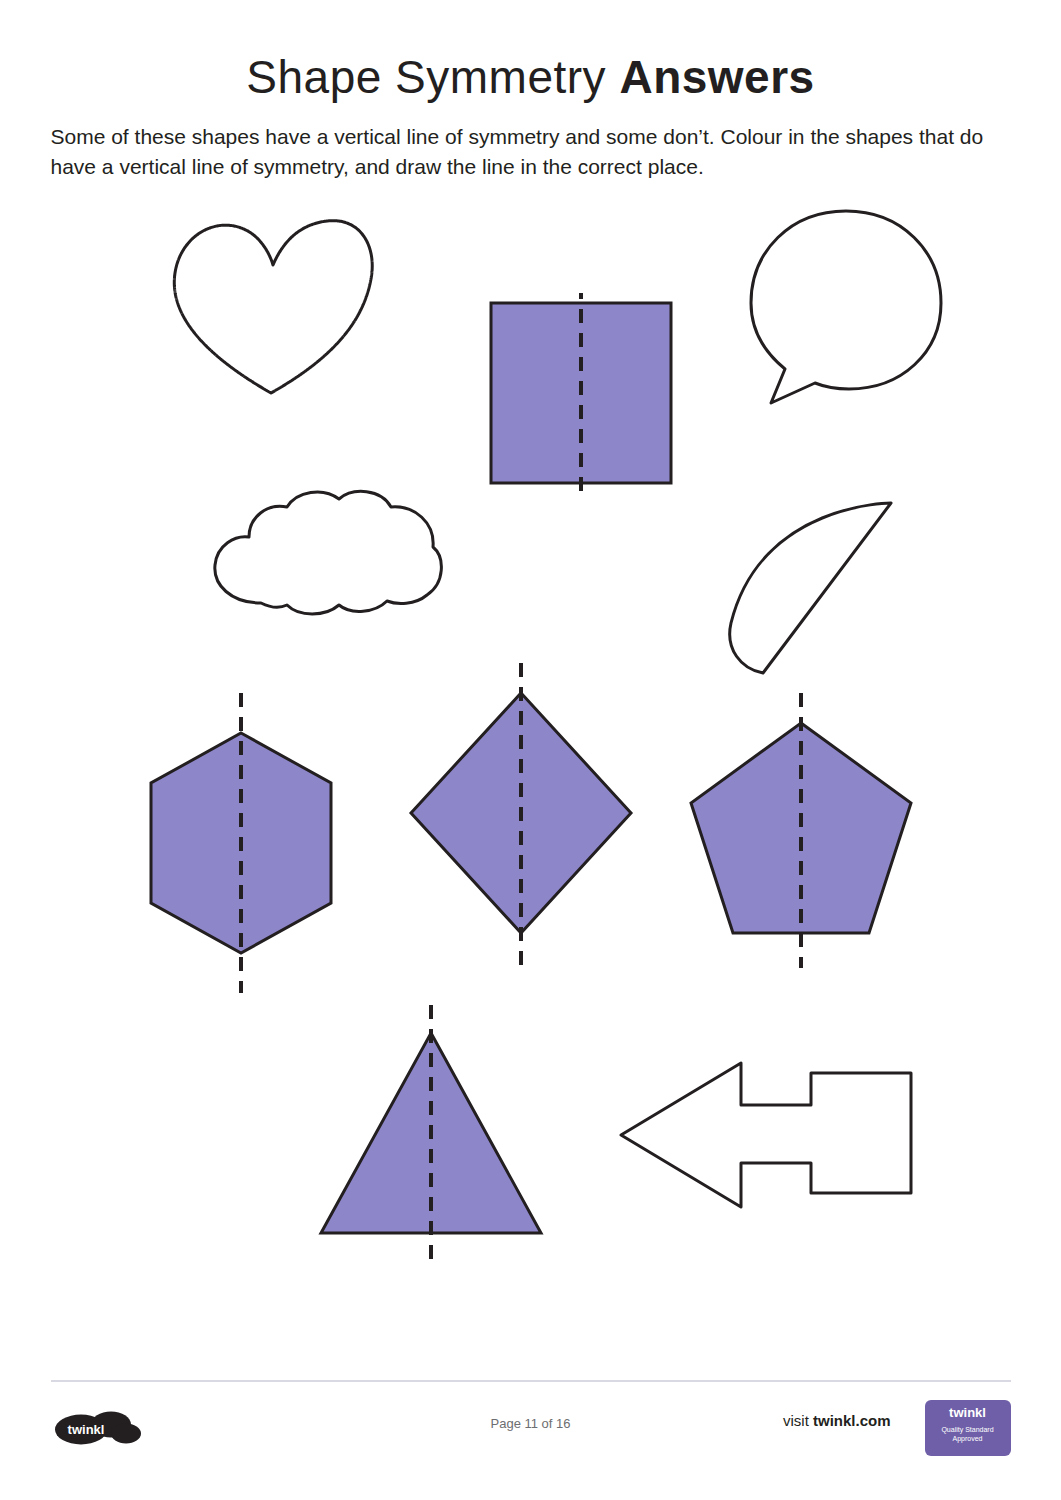Shape Symmetry Answers
Some of these shapes have a vertical line of symmetry and some don’t. Colour in the shapes that do have a vertical line of symmetry, and draw the line in the correct place.
twinkl
Page 11 of 16
visit twinkl.com
twinkl
Quality Standard
Approved